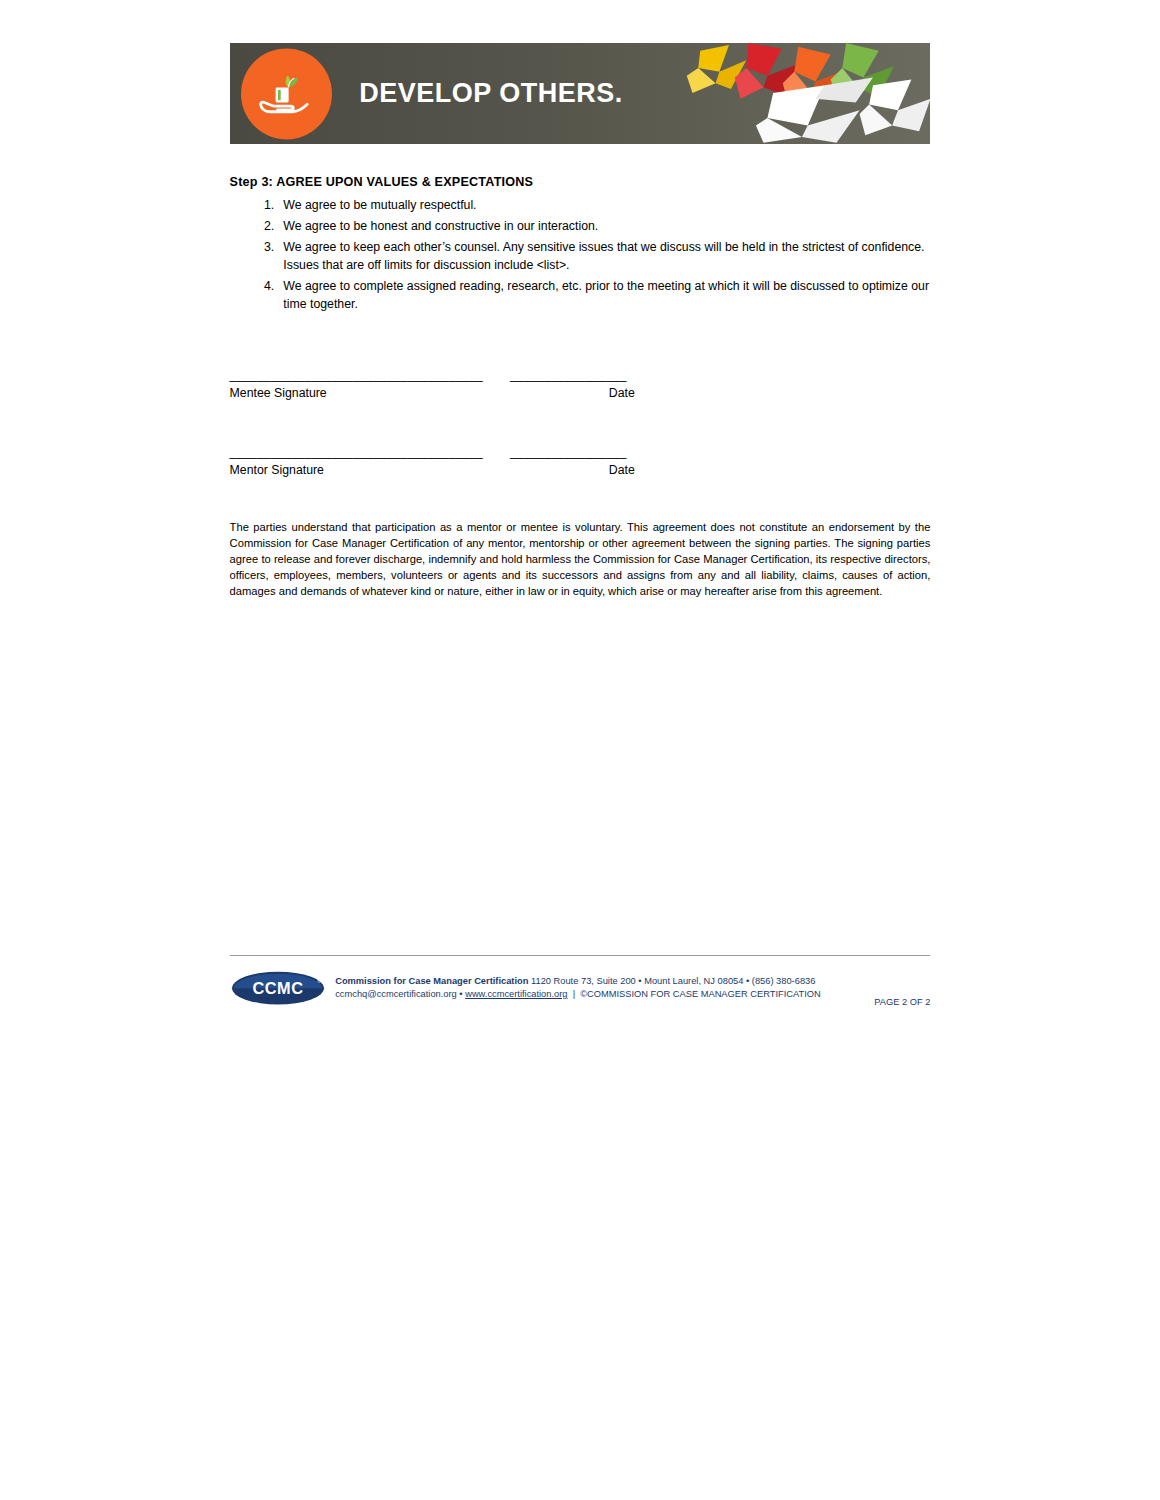DEVELOP OTHERS.
Step 3: AGREE UPON VALUES & EXPECTATIONS
We agree to be mutually respectful.
We agree to be honest and constructive in our interaction.
We agree to keep each other’s counsel. Any sensitive issues that we discuss will be held in the strictest of confidence. Issues that are off limits for discussion include <list>.
We agree to complete assigned reading, research, etc. prior to the meeting at which it will be discussed to optimize our time together.
_____________________________________ _________________
Mentee Signature Date
_____________________________________ _________________
Mentor Signature Date
The parties understand that participation as a mentor or mentee is voluntary. This agreement does not constitute an endorsement by the Commission for Case Manager Certification of any mentor, mentorship or other agreement between the signing parties. The signing parties agree to release and forever discharge, indemnify and hold harmless the Commission for Case Manager Certification, its respective directors, officers, employees, members, volunteers or agents and its successors and assigns from any and all liability, claims, causes of action, damages and demands of whatever kind or nature, either in law or in equity, which arise or may hereafter arise from this agreement.
CCMC ®
Commission for Case Manager Certification 1120 Route 73, Suite 200 • Mount Laurel, NJ 08054 • (856) 380-6836
ccmchq@ccmcertification.org • www.ccmcertification.org | ©COMMISSION FOR CASE MANAGER CERTIFICATION
PAGE 2 OF 2